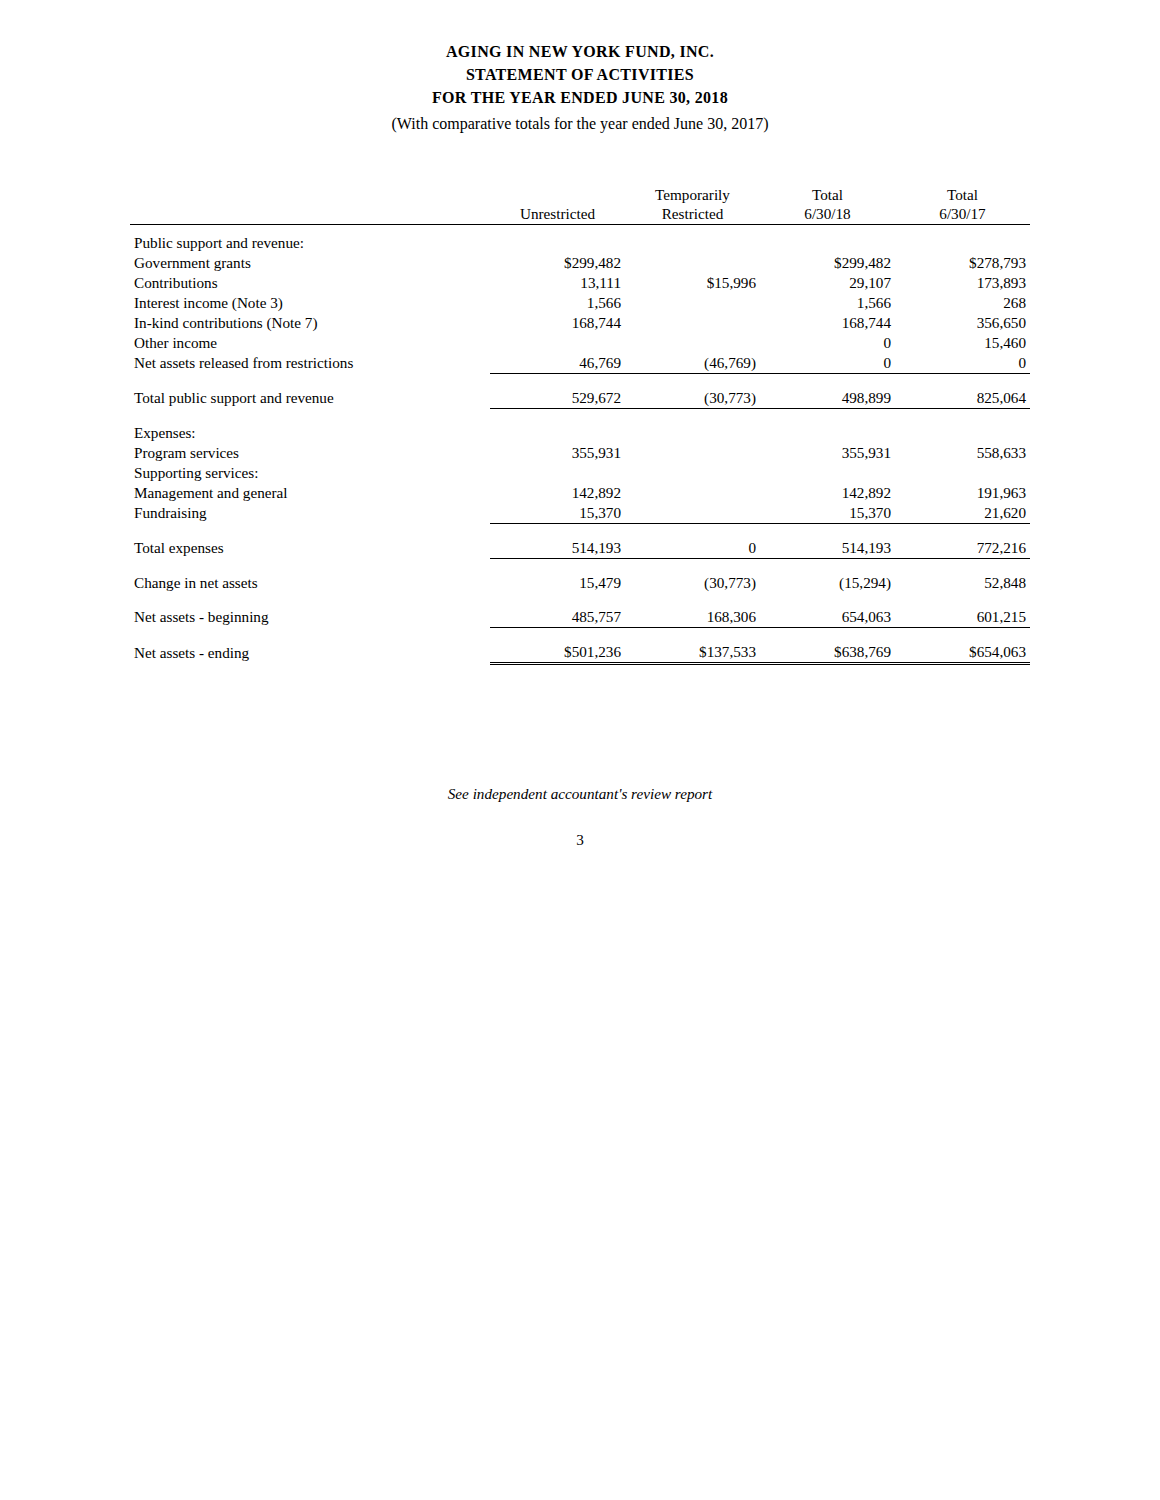AGING IN NEW YORK FUND, INC.
STATEMENT OF ACTIVITIES
FOR THE YEAR ENDED JUNE 30, 2018
(With comparative totals for the year ended June 30, 2017)
| | | Temporarily | Total | Total |
| --- | --- | --- | --- | --- |
| | Unrestricted | Restricted | 6/30/18 | 6/30/17 |
| Public support and revenue: | | | | |
| Government grants | $299,482 | | $299,482 | $278,793 |
| Contributions | 13,111 | $15,996 | 29,107 | 173,893 |
| Interest income (Note 3) | 1,566 | | 1,566 | 268 |
| In-kind contributions (Note 7) | 168,744 | | 168,744 | 356,650 |
| Other income | | | 0 | 15,460 |
| Net assets released from restrictions | 46,769 | (46,769) | 0 | 0 |
| Total public support and revenue | 529,672 | (30,773) | 498,899 | 825,064 |
| Expenses: | | | | |
| Program services | 355,931 | | 355,931 | 558,633 |
| Supporting services: | | | | |
| Management and general | 142,892 | | 142,892 | 191,963 |
| Fundraising | 15,370 | | 15,370 | 21,620 |
| Total expenses | 514,193 | 0 | 514,193 | 772,216 |
| Change in net assets | 15,479 | (30,773) | (15,294) | 52,848 |
| Net assets - beginning | 485,757 | 168,306 | 654,063 | 601,215 |
| Net assets - ending | $501,236 | $137,533 | $638,769 | $654,063 |
See independent accountant's review report
3